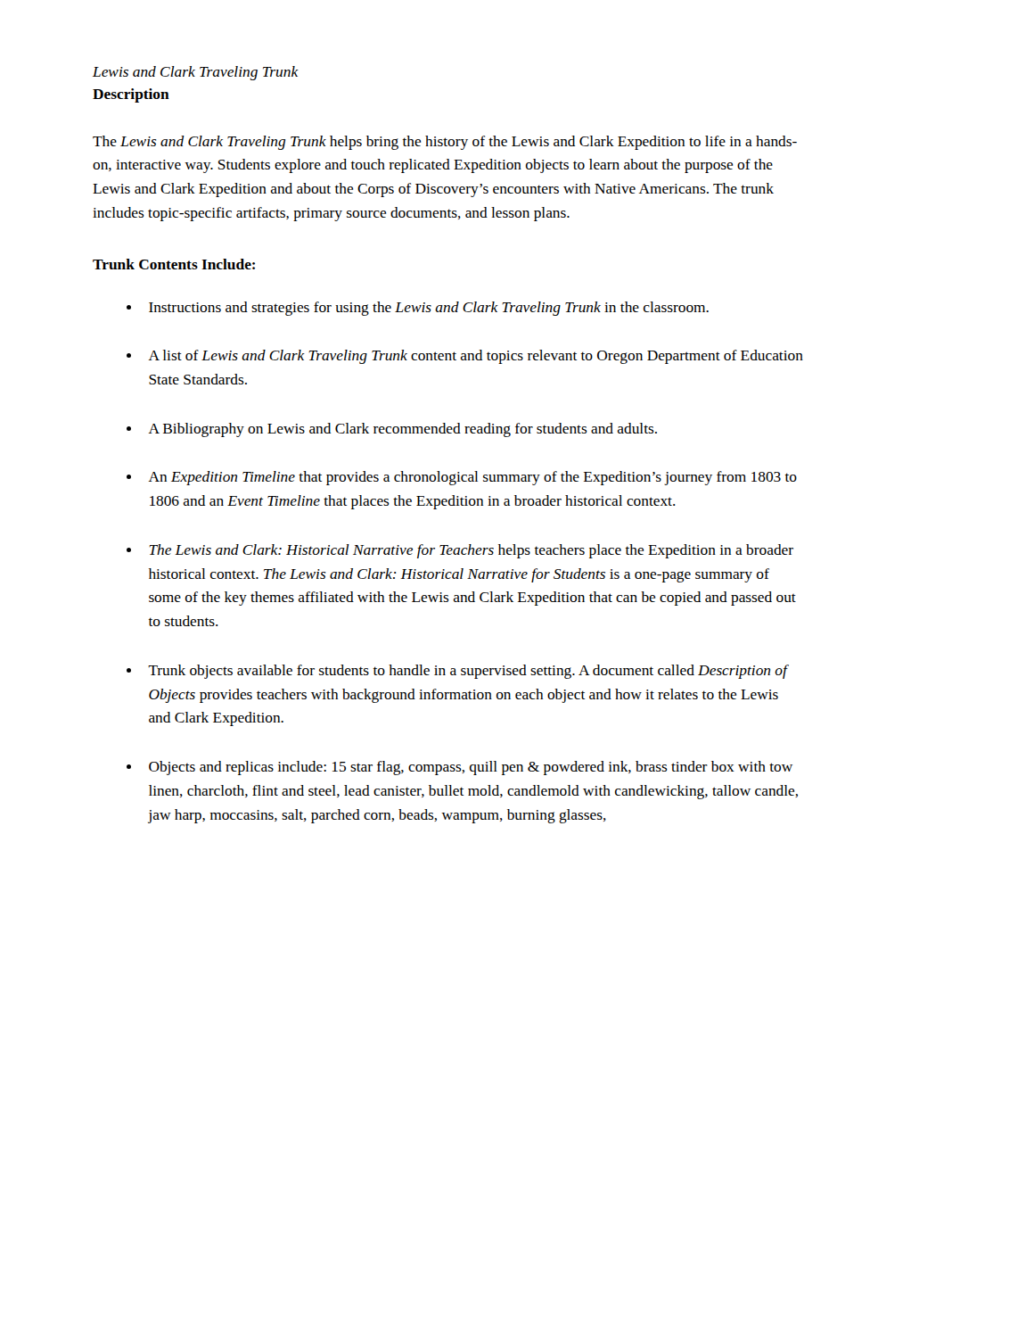Lewis and Clark Traveling Trunk
Description
The Lewis and Clark Traveling Trunk helps bring the history of the Lewis and Clark Expedition to life in a hands-on, interactive way. Students explore and touch replicated Expedition objects to learn about the purpose of the Lewis and Clark Expedition and about the Corps of Discovery’s encounters with Native Americans. The trunk includes topic-specific artifacts, primary source documents, and lesson plans.
Trunk Contents Include:
Instructions and strategies for using the Lewis and Clark Traveling Trunk in the classroom.
A list of Lewis and Clark Traveling Trunk content and topics relevant to Oregon Department of Education State Standards.
A Bibliography on Lewis and Clark recommended reading for students and adults.
An Expedition Timeline that provides a chronological summary of the Expedition’s journey from 1803 to 1806 and an Event Timeline that places the Expedition in a broader historical context.
The Lewis and Clark: Historical Narrative for Teachers helps teachers place the Expedition in a broader historical context. The Lewis and Clark: Historical Narrative for Students is a one-page summary of some of the key themes affiliated with the Lewis and Clark Expedition that can be copied and passed out to students.
Trunk objects available for students to handle in a supervised setting. A document called Description of Objects provides teachers with background information on each object and how it relates to the Lewis and Clark Expedition.
Objects and replicas include: 15 star flag, compass, quill pen & powdered ink, brass tinder box with tow linen, charcloth, flint and steel, lead canister, bullet mold, candlemold with candlewicking, tallow candle, jaw harp, moccasins, salt, parched corn, beads, wampum, burning glasses,